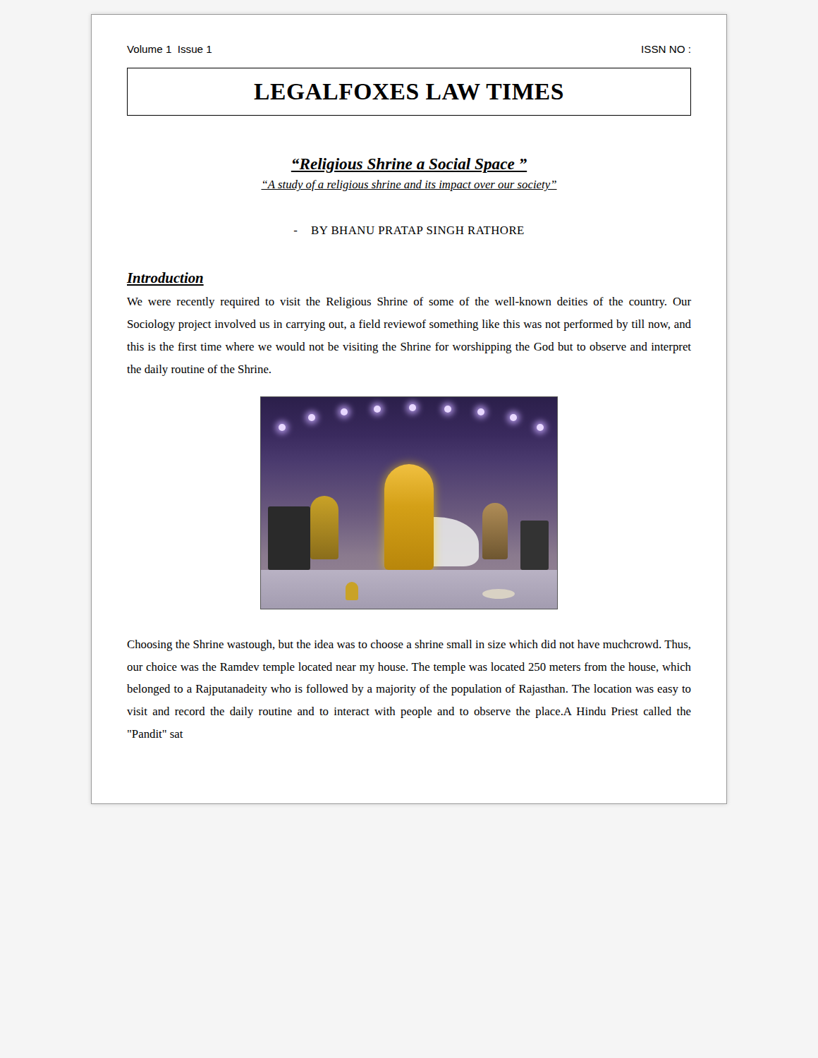Volume 1 Issue 1 ISSN NO :
LEGALFOXES LAW TIMES
“Religious Shrine a Social Space ”
“A study of a religious shrine and its impact over our society”
- BY BHANU PRATAP SINGH RATHORE
Introduction
We were recently required to visit the Religious Shrine of some of the well-known deities of the country. Our Sociology project involved us in carrying out, a field reviewof something like this was not performed by till now, and this is the first time where we would not be visiting the Shrine for worshipping the God but to observe and interpret the daily routine of the Shrine.
Choosing the Shrine wastough, but the idea was to choose a shrine small in size which did not have muchcrowd. Thus, our choice was the Ramdev temple located near my house. The temple was located 250 meters from the house, which belonged to a Rajputanadeity who is followed by a majority of the population of Rajasthan. The location was easy to visit and record the daily routine and to interact with people and to observe the place.A Hindu Priest called the "Pandit" sat